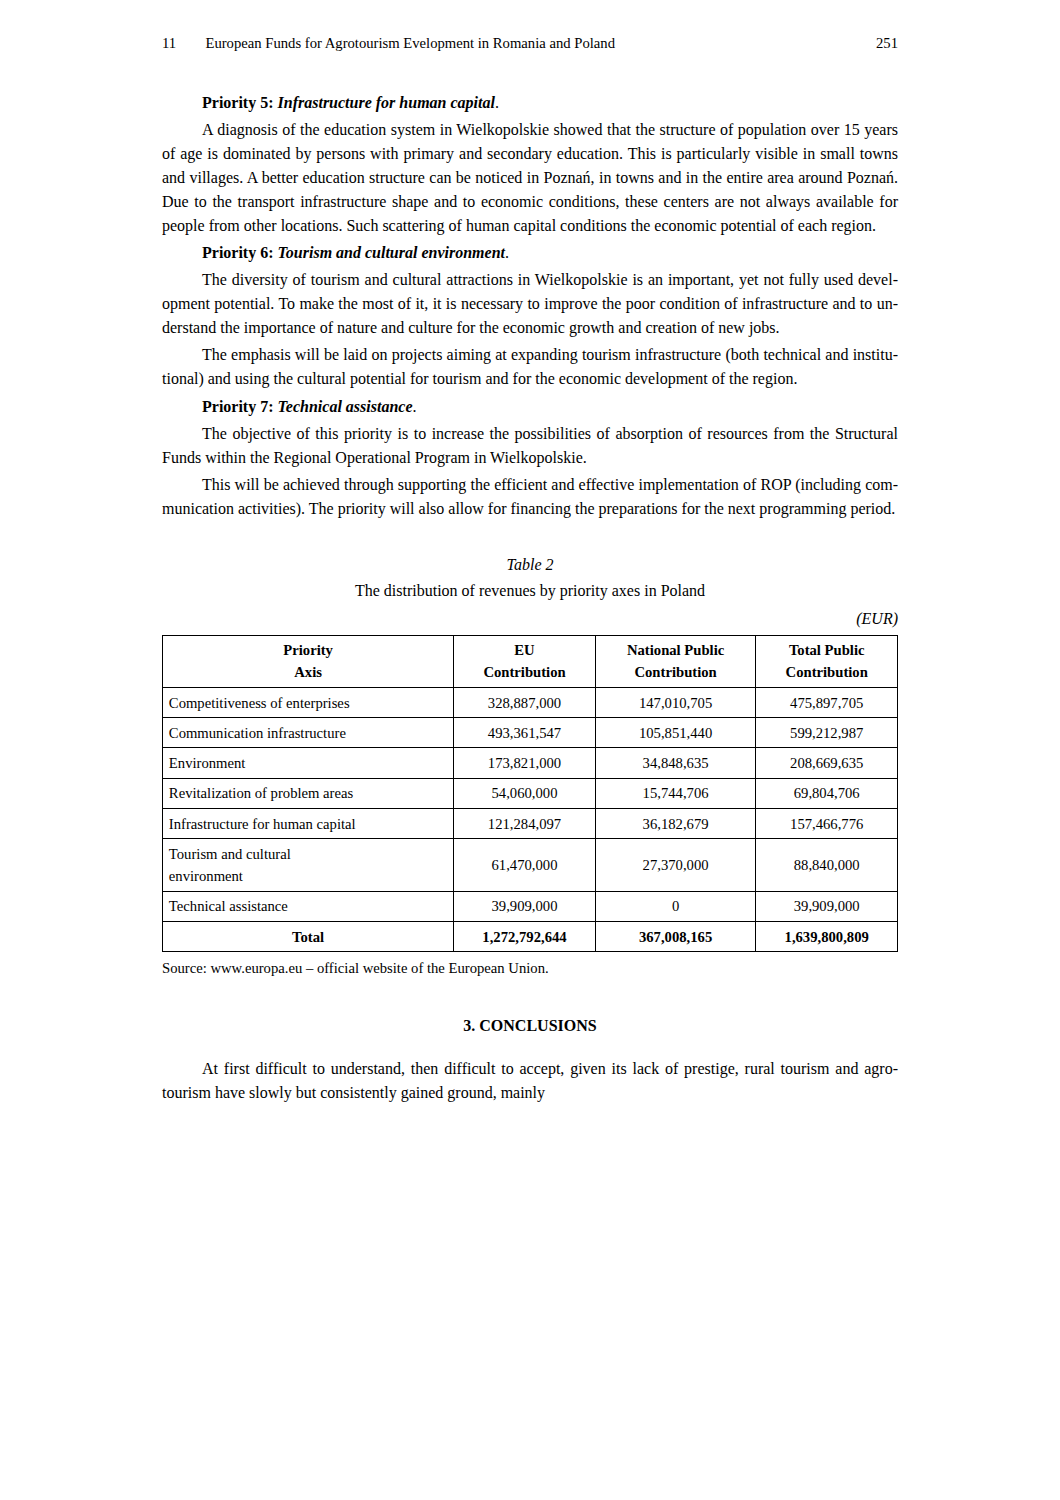11 European Funds for Agrotourism Evelopment in Romania and Poland 251
Priority 5: Infrastructure for human capital.
A diagnosis of the education system in Wielkopolskie showed that the structure of population over 15 years of age is dominated by persons with primary and secondary education. This is particularly visible in small towns and villages. A better education structure can be noticed in Poznań, in towns and in the entire area around Poznań. Due to the transport infrastructure shape and to economic conditions, these centers are not always available for people from other locations. Such scattering of human capital conditions the economic potential of each region.
Priority 6: Tourism and cultural environment.
The diversity of tourism and cultural attractions in Wielkopolskie is an important, yet not fully used development potential. To make the most of it, it is necessary to improve the poor condition of infrastructure and to understand the importance of nature and culture for the economic growth and creation of new jobs.
The emphasis will be laid on projects aiming at expanding tourism infrastructure (both technical and institutional) and using the cultural potential for tourism and for the economic development of the region.
Priority 7: Technical assistance.
The objective of this priority is to increase the possibilities of absorption of resources from the Structural Funds within the Regional Operational Program in Wielkopolskie.
This will be achieved through supporting the efficient and effective implementation of ROP (including communication activities). The priority will also allow for financing the preparations for the next programming period.
Table 2
The distribution of revenues by priority axes in Poland
(EUR)
| Priority Axis | EU Contribution | National Public Contribution | Total Public Contribution |
| --- | --- | --- | --- |
| Competitiveness of enterprises | 328,887,000 | 147,010,705 | 475,897,705 |
| Communication infrastructure | 493,361,547 | 105,851,440 | 599,212,987 |
| Environment | 173,821,000 | 34,848,635 | 208,669,635 |
| Revitalization of problem areas | 54,060,000 | 15,744,706 | 69,804,706 |
| Infrastructure for human capital | 121,284,097 | 36,182,679 | 157,466,776 |
| Tourism and cultural environment | 61,470,000 | 27,370,000 | 88,840,000 |
| Technical assistance | 39,909,000 | 0 | 39,909,000 |
| Total | 1,272,792,644 | 367,008,165 | 1,639,800,809 |
Source: www.europa.eu – official website of the European Union.
3. CONCLUSIONS
At first difficult to understand, then difficult to accept, given its lack of prestige, rural tourism and agrotourism have slowly but consistently gained ground, mainly